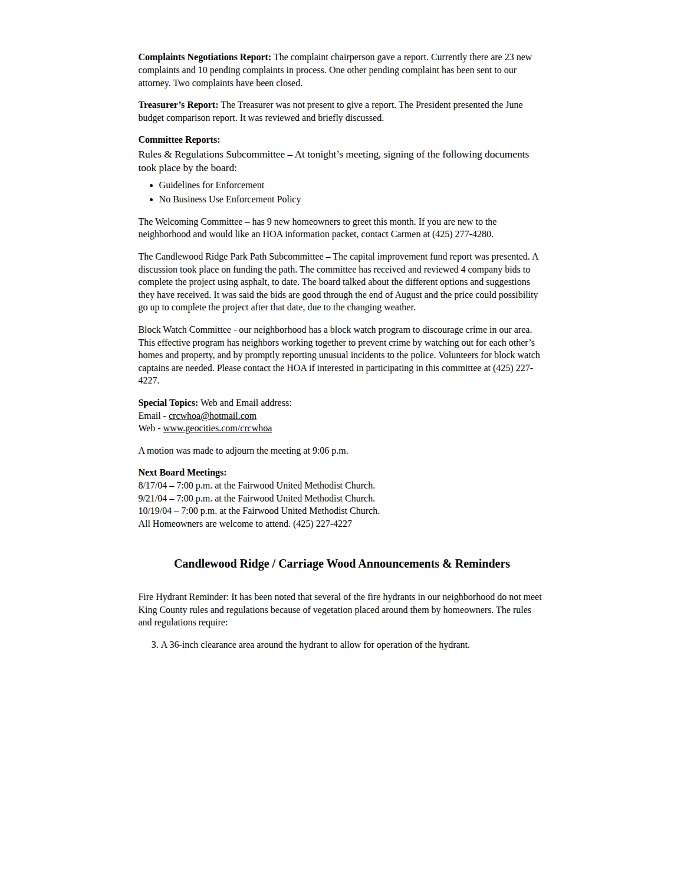Complaints Negotiations Report: The complaint chairperson gave a report. Currently there are 23 new complaints and 10 pending complaints in process. One other pending complaint has been sent to our attorney. Two complaints have been closed.
Treasurer’s Report: The Treasurer was not present to give a report. The President presented the June budget comparison report. It was reviewed and briefly discussed.
Committee Reports:
Rules & Regulations Subcommittee – At tonight’s meeting, signing of the following documents took place by the board:
Guidelines for Enforcement
No Business Use Enforcement Policy
The Welcoming Committee – has 9 new homeowners to greet this month. If you are new to the neighborhood and would like an HOA information packet, contact Carmen at (425) 277-4280.
The Candlewood Ridge Park Path Subcommittee – The capital improvement fund report was presented. A discussion took place on funding the path. The committee has received and reviewed 4 company bids to complete the project using asphalt, to date. The board talked about the different options and suggestions they have received. It was said the bids are good through the end of August and the price could possibility go up to complete the project after that date, due to the changing weather.
Block Watch Committee - our neighborhood has a block watch program to discourage crime in our area. This effective program has neighbors working together to prevent crime by watching out for each other’s homes and property, and by promptly reporting unusual incidents to the police. Volunteers for block watch captains are needed. Please contact the HOA if interested in participating in this committee at (425) 227-4227.
Special Topics: Web and Email address:
Email - crcwhoa@hotmail.com
Web - www.geocities.com/crcwhoa
A motion was made to adjourn the meeting at 9:06 p.m.
Next Board Meetings:
8/17/04 – 7:00 p.m. at the Fairwood United Methodist Church.
9/21/04 – 7:00 p.m. at the Fairwood United Methodist Church.
10/19/04 – 7:00 p.m. at the Fairwood United Methodist Church.
All Homeowners are welcome to attend. (425) 227-4227
Candlewood Ridge / Carriage Wood Announcements & Reminders
Fire Hydrant Reminder: It has been noted that several of the fire hydrants in our neighborhood do not meet King County rules and regulations because of vegetation placed around them by homeowners. The rules and regulations require:
A 36-inch clearance area around the hydrant to allow for operation of the hydrant.